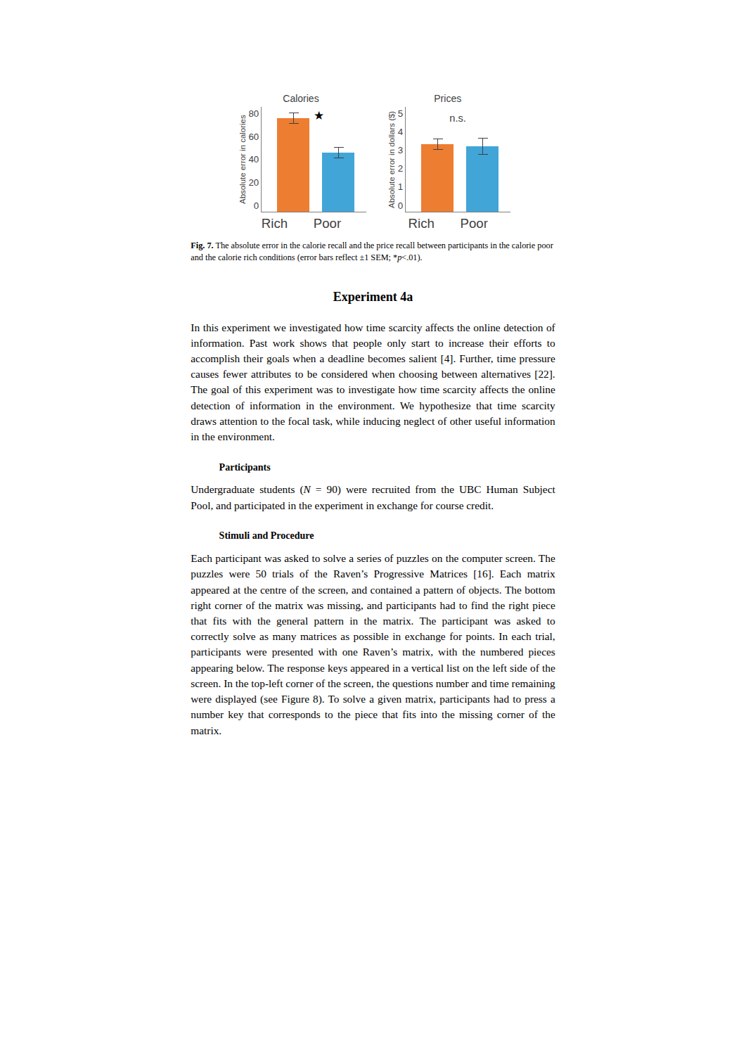Calories
Absolute error in calories
806040200
★
Rich Poor
Prices
Absolute error in dollars ($)
543210
n.s.
Rich Poor
Fig. 7. The absolute error in the calorie recall and the price recall between participants in the calorie poor and the calorie rich conditions (error bars reflect ±1 SEM; *p<.01).
Experiment 4a
In this experiment we investigated how time scarcity affects the online detection of information. Past work shows that people only start to increase their efforts to accomplish their goals when a deadline becomes salient [4]. Further, time pressure causes fewer attributes to be considered when choosing between alternatives [22]. The goal of this experiment was to investigate how time scarcity affects the online detection of information in the environment. We hypothesize that time scarcity draws attention to the focal task, while inducing neglect of other useful information in the environment.
Participants
Undergraduate students (N = 90) were recruited from the UBC Human Subject Pool, and participated in the experiment in exchange for course credit.
Stimuli and Procedure
Each participant was asked to solve a series of puzzles on the computer screen. The puzzles were 50 trials of the Raven’s Progressive Matrices [16]. Each matrix appeared at the centre of the screen, and contained a pattern of objects. The bottom right corner of the matrix was missing, and participants had to find the right piece that fits with the general pattern in the matrix. The participant was asked to correctly solve as many matrices as possible in exchange for points. In each trial, participants were presented with one Raven’s matrix, with the numbered pieces appearing below. The response keys appeared in a vertical list on the left side of the screen. In the top-left corner of the screen, the questions number and time remaining were displayed (see Figure 8). To solve a given matrix, participants had to press a number key that corresponds to the piece that fits into the missing corner of the matrix.